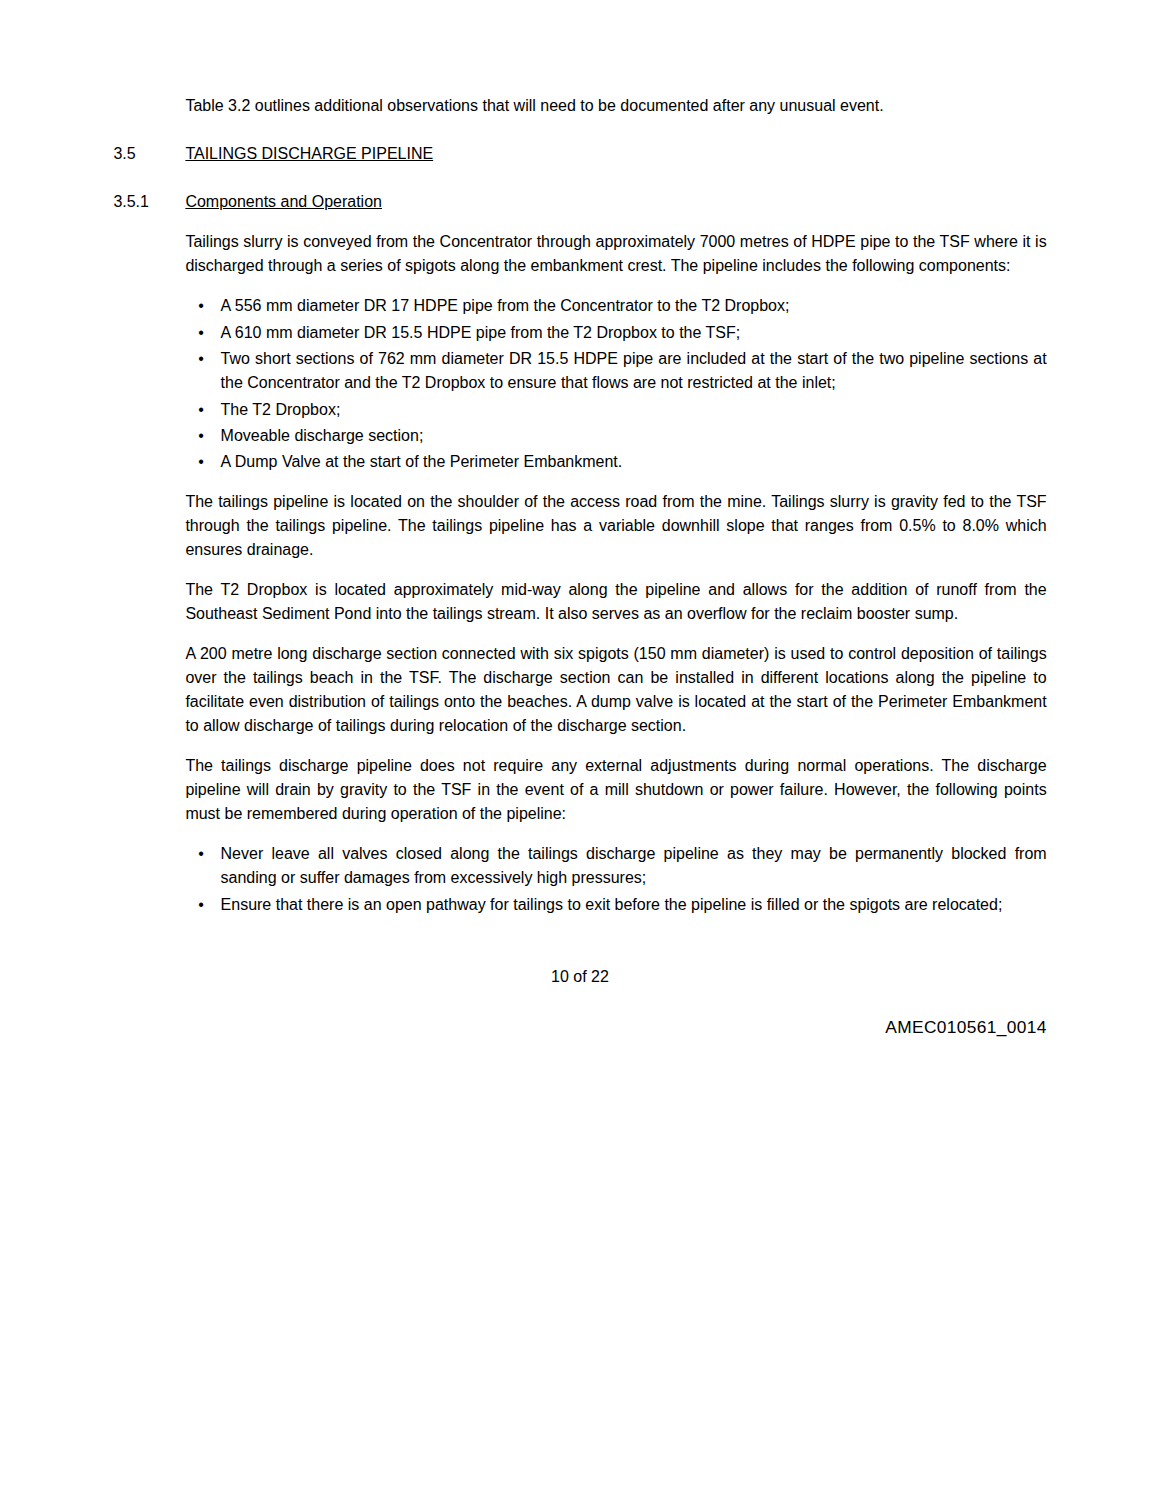Table 3.2 outlines additional observations that will need to be documented after any unusual event.
3.5 TAILINGS DISCHARGE PIPELINE
3.5.1 Components and Operation
Tailings slurry is conveyed from the Concentrator through approximately 7000 metres of HDPE pipe to the TSF where it is discharged through a series of spigots along the embankment crest. The pipeline includes the following components:
A 556 mm diameter DR 17 HDPE pipe from the Concentrator to the T2 Dropbox;
A 610 mm diameter DR 15.5 HDPE pipe from the T2 Dropbox to the TSF;
Two short sections of 762 mm diameter DR 15.5 HDPE pipe are included at the start of the two pipeline sections at the Concentrator and the T2 Dropbox to ensure that flows are not restricted at the inlet;
The T2 Dropbox;
Moveable discharge section;
A Dump Valve at the start of the Perimeter Embankment.
The tailings pipeline is located on the shoulder of the access road from the mine. Tailings slurry is gravity fed to the TSF through the tailings pipeline. The tailings pipeline has a variable downhill slope that ranges from 0.5% to 8.0% which ensures drainage.
The T2 Dropbox is located approximately mid-way along the pipeline and allows for the addition of runoff from the Southeast Sediment Pond into the tailings stream. It also serves as an overflow for the reclaim booster sump.
A 200 metre long discharge section connected with six spigots (150 mm diameter) is used to control deposition of tailings over the tailings beach in the TSF. The discharge section can be installed in different locations along the pipeline to facilitate even distribution of tailings onto the beaches. A dump valve is located at the start of the Perimeter Embankment to allow discharge of tailings during relocation of the discharge section.
The tailings discharge pipeline does not require any external adjustments during normal operations. The discharge pipeline will drain by gravity to the TSF in the event of a mill shutdown or power failure. However, the following points must be remembered during operation of the pipeline:
Never leave all valves closed along the tailings discharge pipeline as they may be permanently blocked from sanding or suffer damages from excessively high pressures;
Ensure that there is an open pathway for tailings to exit before the pipeline is filled or the spigots are relocated;
10 of 22
AMEC010561_0014